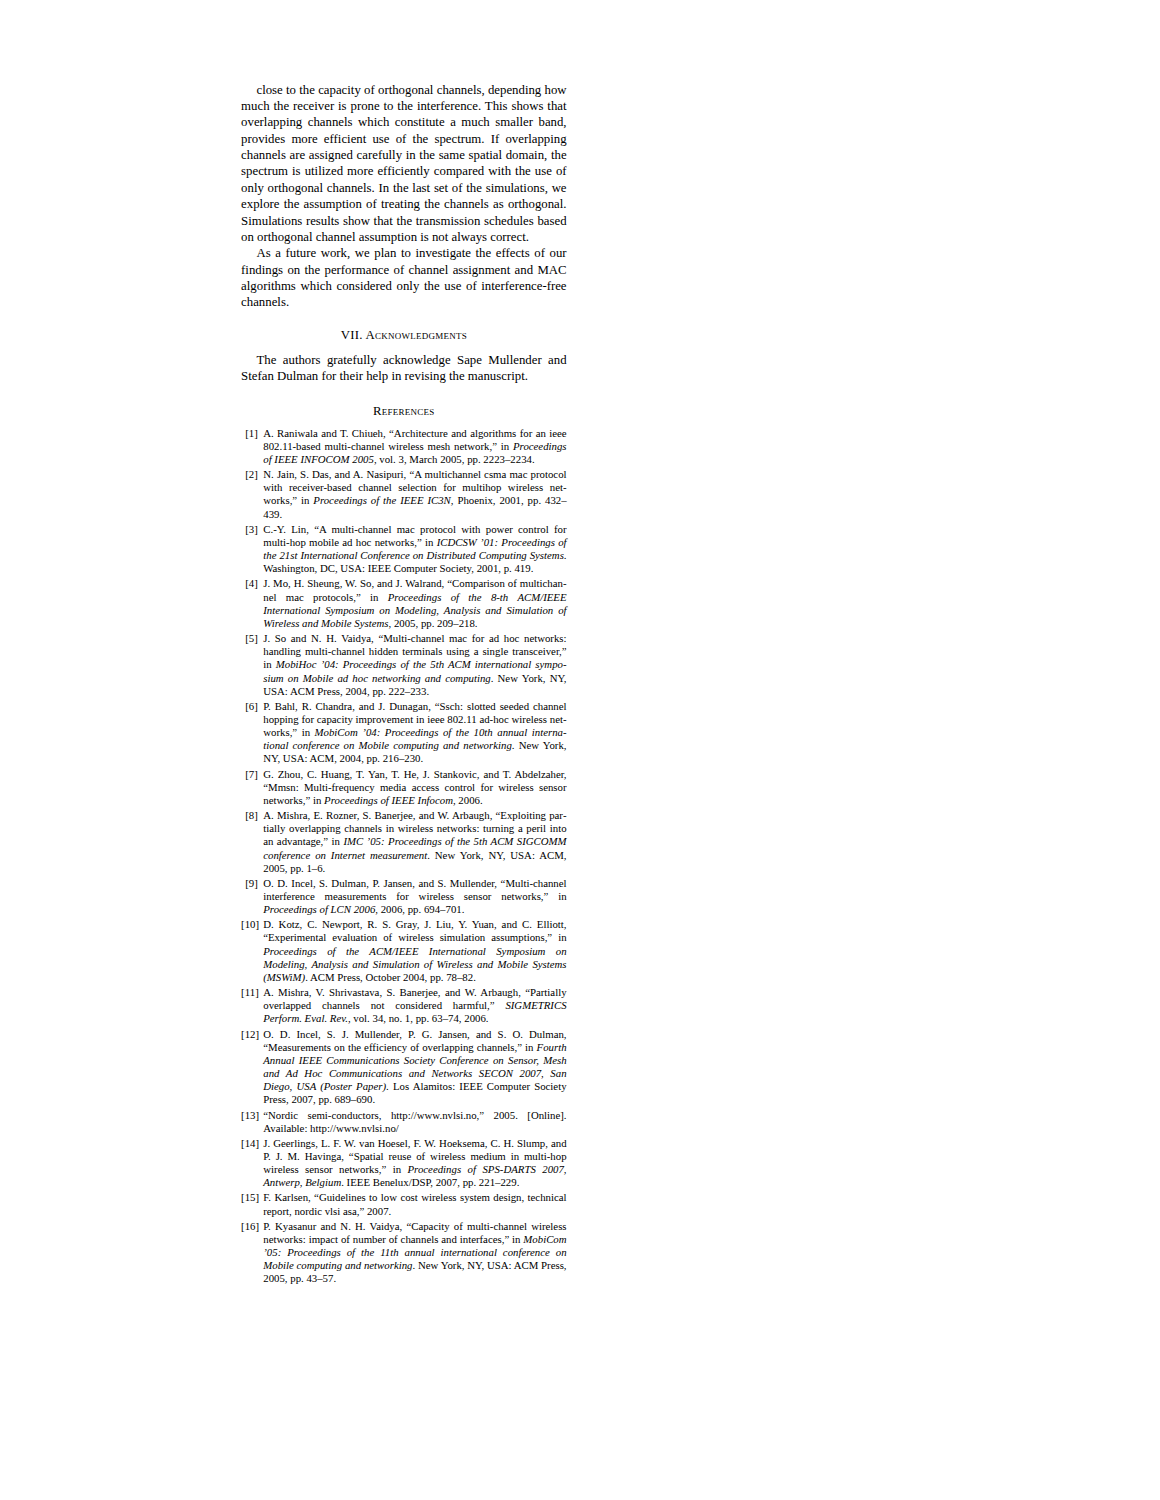close to the capacity of orthogonal channels, depending how much the receiver is prone to the interference. This shows that overlapping channels which constitute a much smaller band, provides more efficient use of the spectrum. If overlapping channels are assigned carefully in the same spatial domain, the spectrum is utilized more efficiently compared with the use of only orthogonal channels. In the last set of the simulations, we explore the assumption of treating the channels as orthogonal. Simulations results show that the transmission schedules based on orthogonal channel assumption is not always correct.
As a future work, we plan to investigate the effects of our findings on the performance of channel assignment and MAC algorithms which considered only the use of interference-free channels.
VII. Acknowledgments
The authors gratefully acknowledge Sape Mullender and Stefan Dulman for their help in revising the manuscript.
References
A. Raniwala and T. Chiueh, “Architecture and algorithms for an ieee 802.11-based multi-channel wireless mesh network,” in Proceedings of IEEE INFOCOM 2005, vol. 3, March 2005, pp. 2223–2234.
N. Jain, S. Das, and A. Nasipuri, “A multichannel csma mac protocol with receiver-based channel selection for multihop wireless networks,” in Proceedings of the IEEE IC3N, Phoenix, 2001, pp. 432–439.
C.-Y. Lin, “A multi-channel mac protocol with power control for multi-hop mobile ad hoc networks,” in ICDCSW ’01: Proceedings of the 21st International Conference on Distributed Computing Systems. Washington, DC, USA: IEEE Computer Society, 2001, p. 419.
J. Mo, H. Sheung, W. So, and J. Walrand, “Comparison of multichannel mac protocols,” in Proceedings of the 8-th ACM/IEEE International Symposium on Modeling, Analysis and Simulation of Wireless and Mobile Systems, 2005, pp. 209–218.
J. So and N. H. Vaidya, “Multi-channel mac for ad hoc networks: handling multi-channel hidden terminals using a single transceiver,” in MobiHoc ’04: Proceedings of the 5th ACM international symposium on Mobile ad hoc networking and computing. New York, NY, USA: ACM Press, 2004, pp. 222–233.
P. Bahl, R. Chandra, and J. Dunagan, “Ssch: slotted seeded channel hopping for capacity improvement in ieee 802.11 ad-hoc wireless networks,” in MobiCom ’04: Proceedings of the 10th annual international conference on Mobile computing and networking. New York, NY, USA: ACM, 2004, pp. 216–230.
G. Zhou, C. Huang, T. Yan, T. He, J. Stankovic, and T. Abdelzaher, “Mmsn: Multi-frequency media access control for wireless sensor networks,” in Proceedings of IEEE Infocom, 2006.
A. Mishra, E. Rozner, S. Banerjee, and W. Arbaugh, “Exploiting partially overlapping channels in wireless networks: turning a peril into an advantage,” in IMC ’05: Proceedings of the 5th ACM SIGCOMM conference on Internet measurement. New York, NY, USA: ACM, 2005, pp. 1–6.
O. D. Incel, S. Dulman, P. Jansen, and S. Mullender, “Multi-channel interference measurements for wireless sensor networks,” in Proceedings of LCN 2006, 2006, pp. 694–701.
D. Kotz, C. Newport, R. S. Gray, J. Liu, Y. Yuan, and C. Elliott, “Experimental evaluation of wireless simulation assumptions,” in Proceedings of the ACM/IEEE International Symposium on Modeling, Analysis and Simulation of Wireless and Mobile Systems (MSWiM). ACM Press, October 2004, pp. 78–82.
A. Mishra, V. Shrivastava, S. Banerjee, and W. Arbaugh, “Partially overlapped channels not considered harmful,” SIGMETRICS Perform. Eval. Rev., vol. 34, no. 1, pp. 63–74, 2006.
O. D. Incel, S. J. Mullender, P. G. Jansen, and S. O. Dulman, “Measurements on the efficiency of overlapping channels,” in Fourth Annual IEEE Communications Society Conference on Sensor, Mesh and Ad Hoc Communications and Networks SECON 2007, San Diego, USA (Poster Paper). Los Alamitos: IEEE Computer Society Press, 2007, pp. 689–690.
“Nordic semi-conductors, http://www.nvlsi.no,” 2005. [Online]. Available: http://www.nvlsi.no/
J. Geerlings, L. F. W. van Hoesel, F. W. Hoeksema, C. H. Slump, and P. J. M. Havinga, “Spatial reuse of wireless medium in multi-hop wireless sensor networks,” in Proceedings of SPS-DARTS 2007, Antwerp, Belgium. IEEE Benelux/DSP, 2007, pp. 221–229.
F. Karlsen, “Guidelines to low cost wireless system design, technical report, nordic vlsi asa,” 2007.
P. Kyasanur and N. H. Vaidya, “Capacity of multi-channel wireless networks: impact of number of channels and interfaces,” in MobiCom ’05: Proceedings of the 11th annual international conference on Mobile computing and networking. New York, NY, USA: ACM Press, 2005, pp. 43–57.